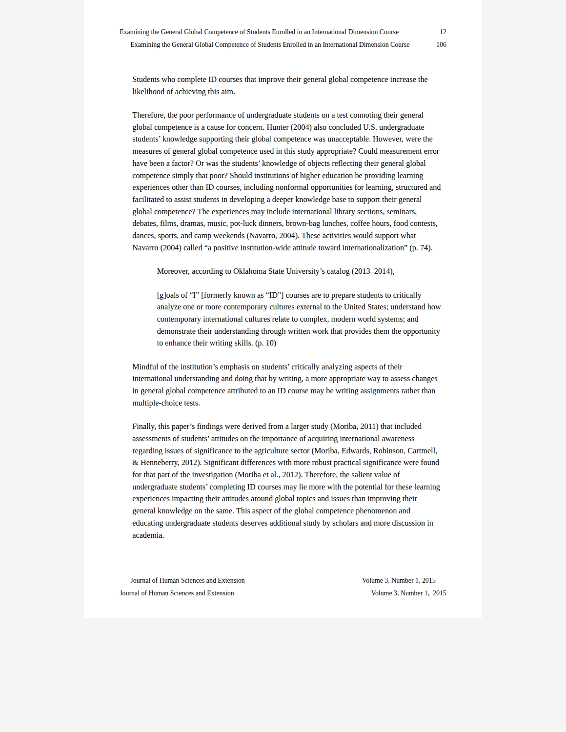Examining the General Global Competence of Students Enrolled in an International Dimension Course 12
Examining the General Global Competence of Students Enrolled in an International Dimension Course 106
Students who complete ID courses that improve their general global competence increase the likelihood of achieving this aim.
Therefore, the poor performance of undergraduate students on a test connoting their general global competence is a cause for concern. Hunter (2004) also concluded U.S. undergraduate students’ knowledge supporting their global competence was unacceptable. However, were the measures of general global competence used in this study appropriate? Could measurement error have been a factor? Or was the students’ knowledge of objects reflecting their general global competence simply that poor? Should institutions of higher education be providing learning experiences other than ID courses, including nonformal opportunities for learning, structured and facilitated to assist students in developing a deeper knowledge base to support their general global competence? The experiences may include international library sections, seminars, debates, films, dramas, music, pot-luck dinners, brown-bag lunches, coffee hours, food contests, dances, sports, and camp weekends (Navarro, 2004). These activities would support what Navarro (2004) called “a positive institution-wide attitude toward internationalization” (p. 74).
Moreover, according to Oklahoma State University’s catalog (2013–2014),
[g]oals of “I” [formerly known as “ID”] courses are to prepare students to critically analyze one or more contemporary cultures external to the United States; understand how contemporary international cultures relate to complex, modern world systems; and demonstrate their understanding through written work that provides them the opportunity to enhance their writing skills. (p. 10)
Mindful of the institution’s emphasis on students’ critically analyzing aspects of their international understanding and doing that by writing, a more appropriate way to assess changes in general global competence attributed to an ID course may be writing assignments rather than multiple-choice tests.
Finally, this paper’s findings were derived from a larger study (Moriba, 2011) that included assessments of students’ attitudes on the importance of acquiring international awareness regarding issues of significance to the agriculture sector (Moriba, Edwards, Robinson, Cartmell, & Henneberry, 2012). Significant differences with more robust practical significance were found for that part of the investigation (Moriba et al., 2012). Therefore, the salient value of undergraduate students’ completing ID courses may lie more with the potential for these learning experiences impacting their attitudes around global topics and issues than improving their general knowledge on the same. This aspect of the global competence phenomenon and educating undergraduate students deserves additional study by scholars and more discussion in academia.
Journal of Human Sciences and Extension Volume 3, Number 1, 2015
Journal of Human Sciences and Extension Volume 3, Number 1, 2015